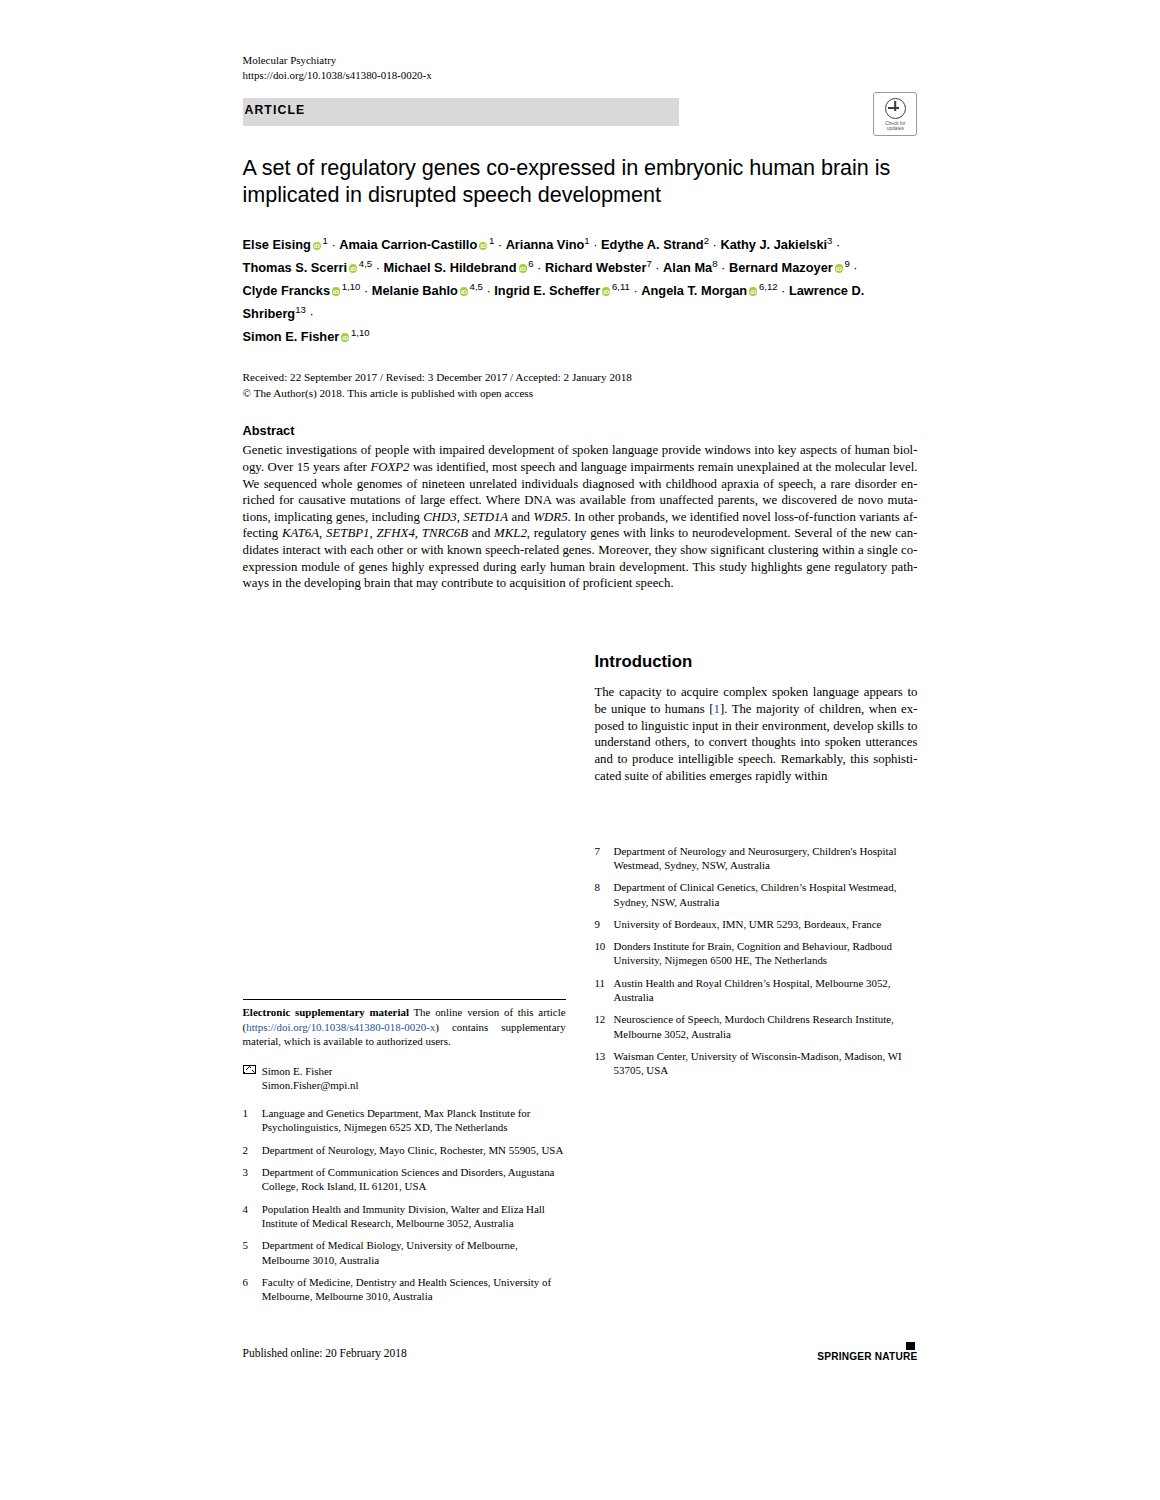Molecular Psychiatry https://doi.org/10.1038/s41380-018-0020-x
ARTICLE
Check for updates
A set of regulatory genes co-expressed in embryonic human brain is implicated in disrupted speech development
Else Eising1 · Amaia Carrion-Castillo1 · Arianna Vino1 · Edythe A. Strand2 · Kathy J. Jakielski3 ·
Thomas S. Scerri4,5 · Michael S. Hildebrand6 · Richard Webster7 · Alan Ma8 · Bernard Mazoyer9 ·
Clyde Francks1,10 · Melanie Bahlo4,5 · Ingrid E. Scheffer6,11 · Angela T. Morgan6,12 · Lawrence D. Shriberg13 ·
Simon E. Fisher1,10
Received: 22 September 2017 / Revised: 3 December 2017 / Accepted: 2 January 2018 © The Author(s) 2018. This article is published with open access
Abstract
Genetic investigations of people with impaired development of spoken language provide windows into key aspects of human biology. Over 15 years after FOXP2 was identified, most speech and language impairments remain unexplained at the molecular level. We sequenced whole genomes of nineteen unrelated individuals diagnosed with childhood apraxia of speech, a rare disorder enriched for causative mutations of large effect. Where DNA was available from unaffected parents, we discovered de novo mutations, implicating genes, including CHD3, SETD1A and WDR5. In other probands, we identified novel loss-of-function variants affecting KAT6A, SETBP1, ZFHX4, TNRC6B and MKL2, regulatory genes with links to neurodevelopment. Several of the new candidates interact with each other or with known speech-related genes. Moreover, they show significant clustering within a single co-expression module of genes highly expressed during early human brain development. This study highlights gene regulatory pathways in the developing brain that may contribute to acquisition of proficient speech.
Electronic supplementary material The online version of this article (https://doi.org/10.1038/s41380-018-0020-x) contains supplementary material, which is available to authorized users.
Simon E. Fisher Simon.Fisher@mpi.nl
1 Language and Genetics Department, Max Planck Institute for Psycholinguistics, Nijmegen 6525 XD, The Netherlands
2 Department of Neurology, Mayo Clinic, Rochester, MN 55905, USA
3 Department of Communication Sciences and Disorders, Augustana College, Rock Island, IL 61201, USA
4 Population Health and Immunity Division, Walter and Eliza Hall Institute of Medical Research, Melbourne 3052, Australia
5 Department of Medical Biology, University of Melbourne, Melbourne 3010, Australia
6 Faculty of Medicine, Dentistry and Health Sciences, University of Melbourne, Melbourne 3010, Australia
Introduction
The capacity to acquire complex spoken language appears to be unique to humans [1]. The majority of children, when exposed to linguistic input in their environment, develop skills to understand others, to convert thoughts into spoken utterances and to produce intelligible speech. Remarkably, this sophisticated suite of abilities emerges rapidly within
7 Department of Neurology and Neurosurgery, Children's Hospital Westmead, Sydney, NSW, Australia
8 Department of Clinical Genetics, Children’s Hospital Westmead, Sydney, NSW, Australia
9 University of Bordeaux, IMN, UMR 5293, Bordeaux, France
10 Donders Institute for Brain, Cognition and Behaviour, Radboud University, Nijmegen 6500 HE, The Netherlands
11 Austin Health and Royal Children’s Hospital, Melbourne 3052, Australia
12 Neuroscience of Speech, Murdoch Childrens Research Institute, Melbourne 3052, Australia
13 Waisman Center, University of Wisconsin-Madison, Madison, WI 53705, USA
Published online: 20 February 2018
SPRINGER NATURE